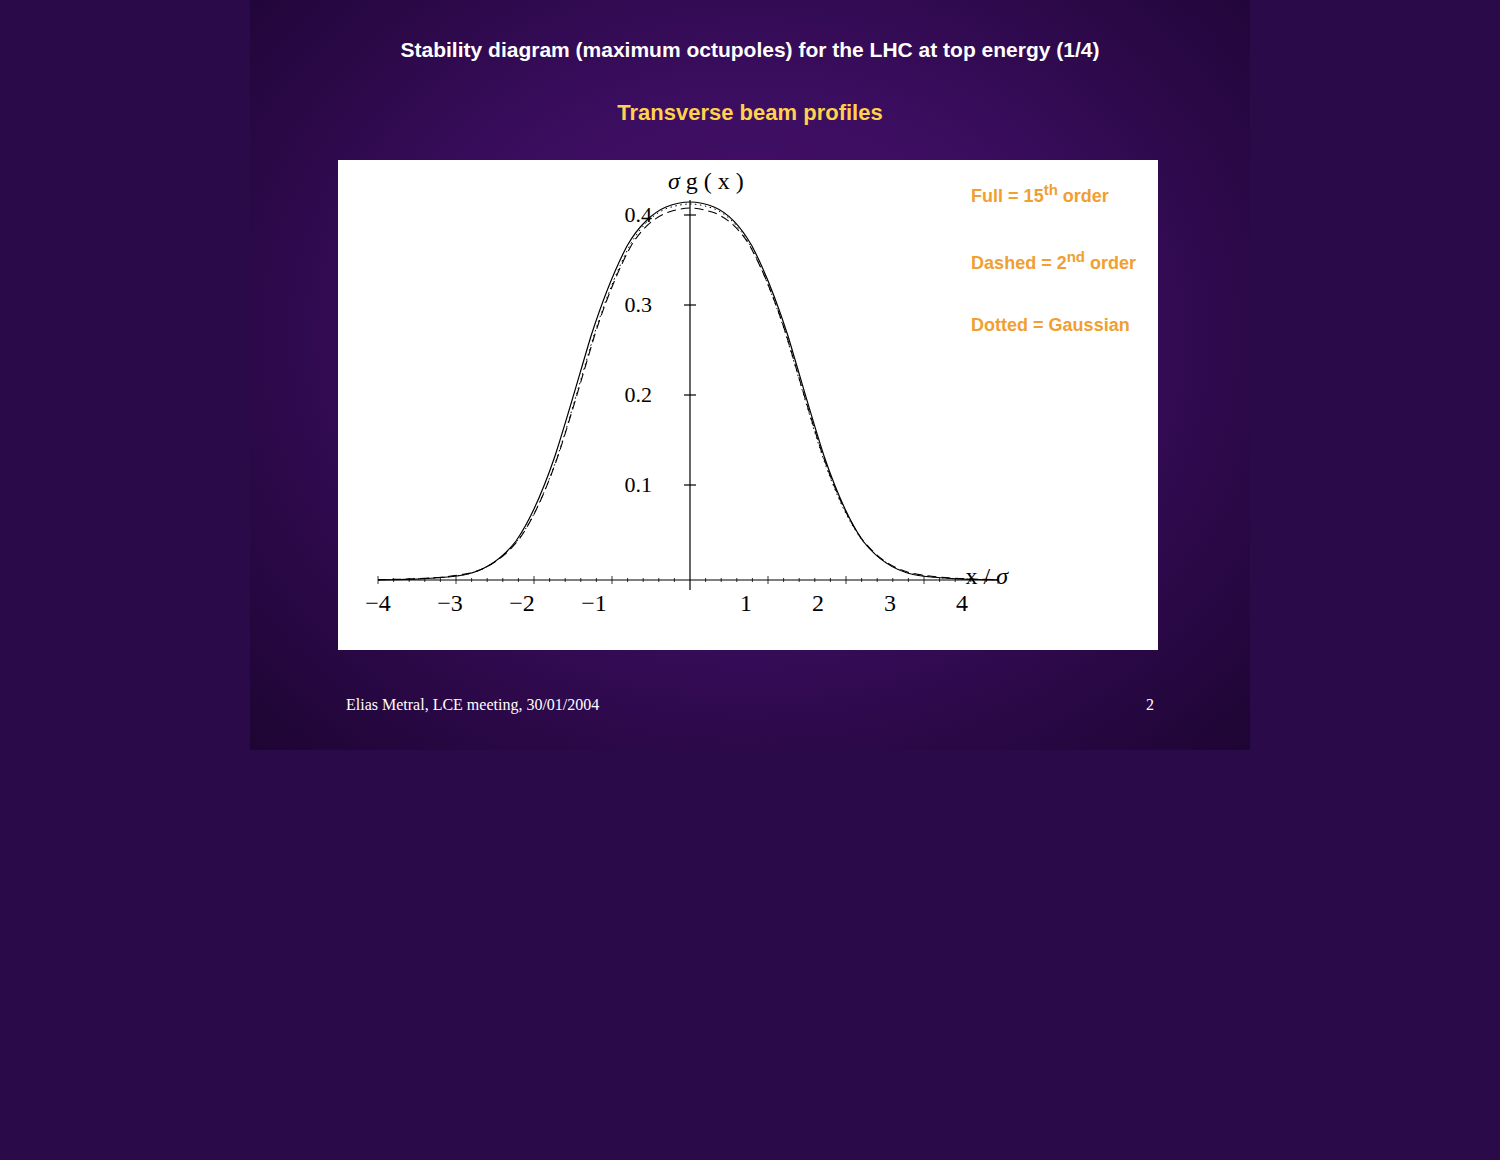Stability diagram (maximum octupoles) for the LHC at top energy (1/4)
Transverse beam profiles
σ g ( x )
Full = 15th order
Dashed = 2nd order
Dotted = Gaussian
0.4
0.3
0.2
0.1
−4
−3
−2
−1
1
2
3
4
x / σ
Elias Metral, LCE meeting, 30/01/2004
2